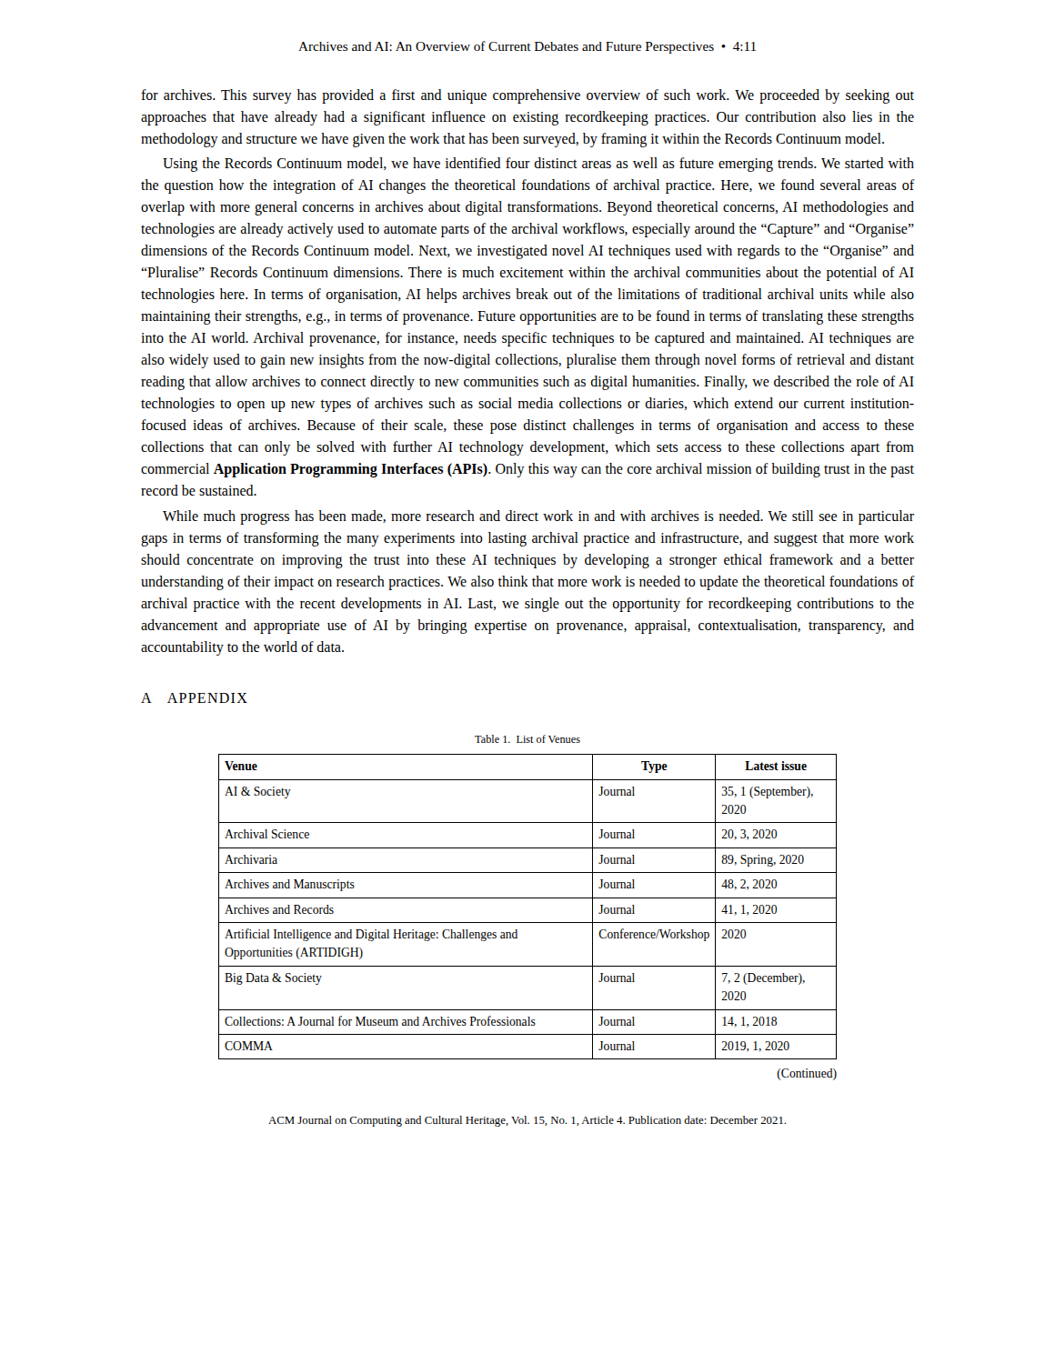Archives and AI: An Overview of Current Debates and Future Perspectives • 4:11
for archives. This survey has provided a first and unique comprehensive overview of such work. We proceeded by seeking out approaches that have already had a significant influence on existing recordkeeping practices. Our contribution also lies in the methodology and structure we have given the work that has been surveyed, by framing it within the Records Continuum model.
Using the Records Continuum model, we have identified four distinct areas as well as future emerging trends. We started with the question how the integration of AI changes the theoretical foundations of archival practice. Here, we found several areas of overlap with more general concerns in archives about digital transformations. Beyond theoretical concerns, AI methodologies and technologies are already actively used to automate parts of the archival workflows, especially around the “Capture” and “Organise” dimensions of the Records Continuum model. Next, we investigated novel AI techniques used with regards to the “Organise” and “Pluralise” Records Continuum dimensions. There is much excitement within the archival communities about the potential of AI technologies here. In terms of organisation, AI helps archives break out of the limitations of traditional archival units while also maintaining their strengths, e.g., in terms of provenance. Future opportunities are to be found in terms of translating these strengths into the AI world. Archival provenance, for instance, needs specific techniques to be captured and maintained. AI techniques are also widely used to gain new insights from the now-digital collections, pluralise them through novel forms of retrieval and distant reading that allow archives to connect directly to new communities such as digital humanities. Finally, we described the role of AI technologies to open up new types of archives such as social media collections or diaries, which extend our current institution-focused ideas of archives. Because of their scale, these pose distinct challenges in terms of organisation and access to these collections that can only be solved with further AI technology development, which sets access to these collections apart from commercial Application Programming Interfaces (APIs). Only this way can the core archival mission of building trust in the past record be sustained.
While much progress has been made, more research and direct work in and with archives is needed. We still see in particular gaps in terms of transforming the many experiments into lasting archival practice and infrastructure, and suggest that more work should concentrate on improving the trust into these AI techniques by developing a stronger ethical framework and a better understanding of their impact on research practices. We also think that more work is needed to update the theoretical foundations of archival practice with the recent developments in AI. Last, we single out the opportunity for recordkeeping contributions to the advancement and appropriate use of AI by bringing expertise on provenance, appraisal, contextualisation, transparency, and accountability to the world of data.
A APPENDIX
Table 1. List of Venues
| Venue | Type | Latest issue |
| --- | --- | --- |
| AI & Society | Journal | 35, 1 (September), 2020 |
| Archival Science | Journal | 20, 3, 2020 |
| Archivaria | Journal | 89, Spring, 2020 |
| Archives and Manuscripts | Journal | 48, 2, 2020 |
| Archives and Records | Journal | 41, 1, 2020 |
| Artificial Intelligence and Digital Heritage: Challenges and Opportunities (ARTIDIGH) | Conference/Workshop | 2020 |
| Big Data & Society | Journal | 7, 2 (December), 2020 |
| Collections: A Journal for Museum and Archives Professionals | Journal | 14, 1, 2018 |
| COMMA | Journal | 2019, 1, 2020 |
(Continued)
ACM Journal on Computing and Cultural Heritage, Vol. 15, No. 1, Article 4. Publication date: December 2021.